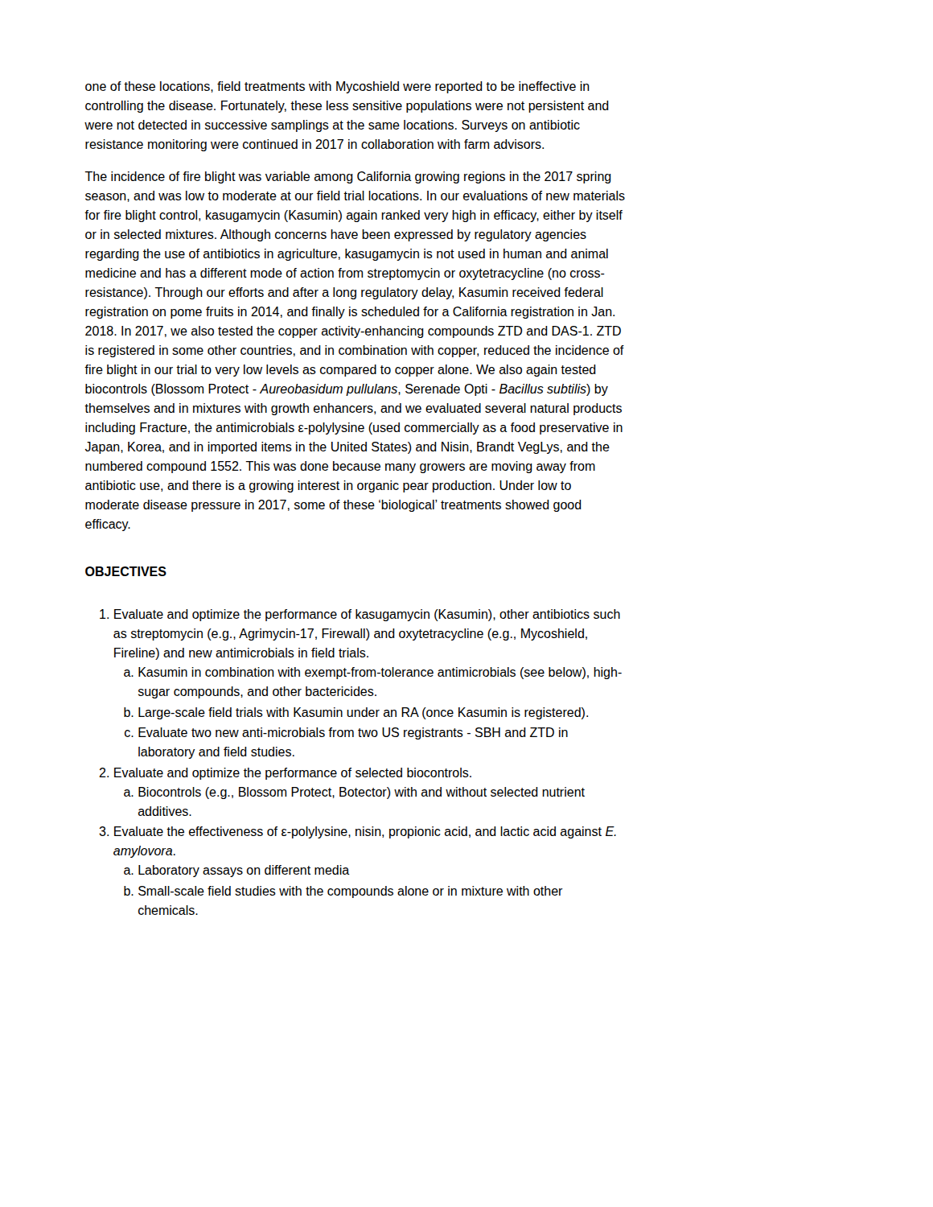one of these locations, field treatments with Mycoshield were reported to be ineffective in controlling the disease. Fortunately, these less sensitive populations were not persistent and were not detected in successive samplings at the same locations. Surveys on antibiotic resistance monitoring were continued in 2017 in collaboration with farm advisors.
The incidence of fire blight was variable among California growing regions in the 2017 spring season, and was low to moderate at our field trial locations. In our evaluations of new materials for fire blight control, kasugamycin (Kasumin) again ranked very high in efficacy, either by itself or in selected mixtures. Although concerns have been expressed by regulatory agencies regarding the use of antibiotics in agriculture, kasugamycin is not used in human and animal medicine and has a different mode of action from streptomycin or oxytetracycline (no cross-resistance). Through our efforts and after a long regulatory delay, Kasumin received federal registration on pome fruits in 2014, and finally is scheduled for a California registration in Jan. 2018. In 2017, we also tested the copper activity-enhancing compounds ZTD and DAS-1. ZTD is registered in some other countries, and in combination with copper, reduced the incidence of fire blight in our trial to very low levels as compared to copper alone. We also again tested biocontrols (Blossom Protect - Aureobasidum pullulans, Serenade Opti - Bacillus subtilis) by themselves and in mixtures with growth enhancers, and we evaluated several natural products including Fracture, the antimicrobials ε-polylysine (used commercially as a food preservative in Japan, Korea, and in imported items in the United States) and Nisin, Brandt VegLys, and the numbered compound 1552. This was done because many growers are moving away from antibiotic use, and there is a growing interest in organic pear production. Under low to moderate disease pressure in 2017, some of these ‘biological’ treatments showed good efficacy.
OBJECTIVES
Evaluate and optimize the performance of kasugamycin (Kasumin), other antibiotics such as streptomycin (e.g., Agrimycin-17, Firewall) and oxytetracycline (e.g., Mycoshield, Fireline) and new antimicrobials in field trials.
Kasumin in combination with exempt-from-tolerance antimicrobials (see below), high-sugar compounds, and other bactericides.
Large-scale field trials with Kasumin under an RA (once Kasumin is registered).
Evaluate two new anti-microbials from two US registrants - SBH and ZTD in laboratory and field studies.
Evaluate and optimize the performance of selected biocontrols.
Biocontrols (e.g., Blossom Protect, Botector) with and without selected nutrient additives.
Evaluate the effectiveness of ε-polylysine, nisin, propionic acid, and lactic acid against E. amylovora.
Laboratory assays on different media
Small-scale field studies with the compounds alone or in mixture with other chemicals.